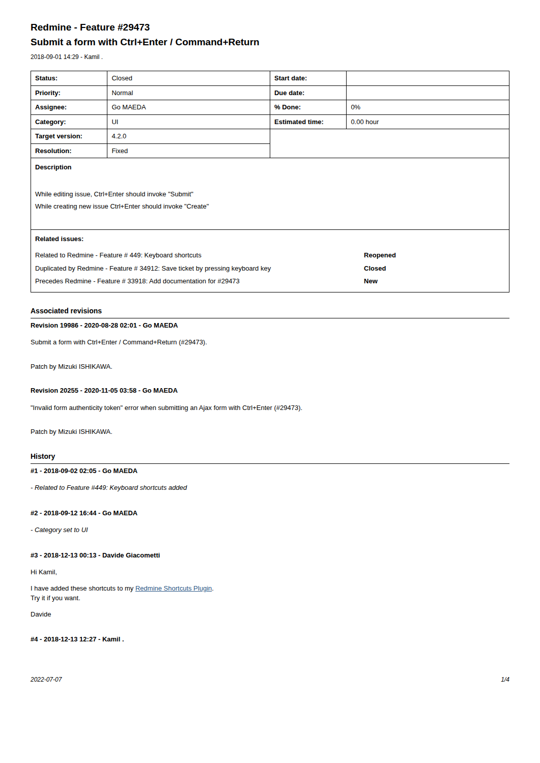Redmine - Feature #29473Submit a form with Ctrl+Enter / Command+Return
2018-09-01 14:29 - Kamil .
| Status: | Closed | Start date: | |
| Priority: | Normal | Due date: | |
| Assignee: | Go MAEDA | % Done: | 0% |
| Category: | UI | Estimated time: | 0.00 hour |
| Target version: | 4.2.0 | |
| Resolution: | Fixed |
Description
While editing issue, Ctrl+Enter should invoke "Submit"
While creating new issue Ctrl+Enter should invoke "Create"
Related issues:
| Related to Redmine - Feature # 449: Keyboard shortcuts | Reopened |
| Duplicated by Redmine - Feature # 34912: Save ticket by pressing keyboard key | Closed |
| Precedes Redmine - Feature # 33918: Add documentation for #29473 | New |
Associated revisions
Revision 19986 - 2020-08-28 02:01 - Go MAEDA
Submit a form with Ctrl+Enter / Command+Return (#29473).
Patch by Mizuki ISHIKAWA.
Revision 20255 - 2020-11-05 03:58 - Go MAEDA
"Invalid form authenticity token" error when submitting an Ajax form with Ctrl+Enter (#29473).
Patch by Mizuki ISHIKAWA.
History
#1 - 2018-09-02 02:05 - Go MAEDA
- Related to Feature #449: Keyboard shortcuts added
#2 - 2018-09-12 16:44 - Go MAEDA
- Category set to UI
#3 - 2018-12-13 00:13 - Davide Giacometti
Hi Kamil,
I have added these shortcuts to my Redmine Shortcuts Plugin.
Try it if you want.
Davide
#4 - 2018-12-13 12:27 - Kamil .
2022-07-07 1/4